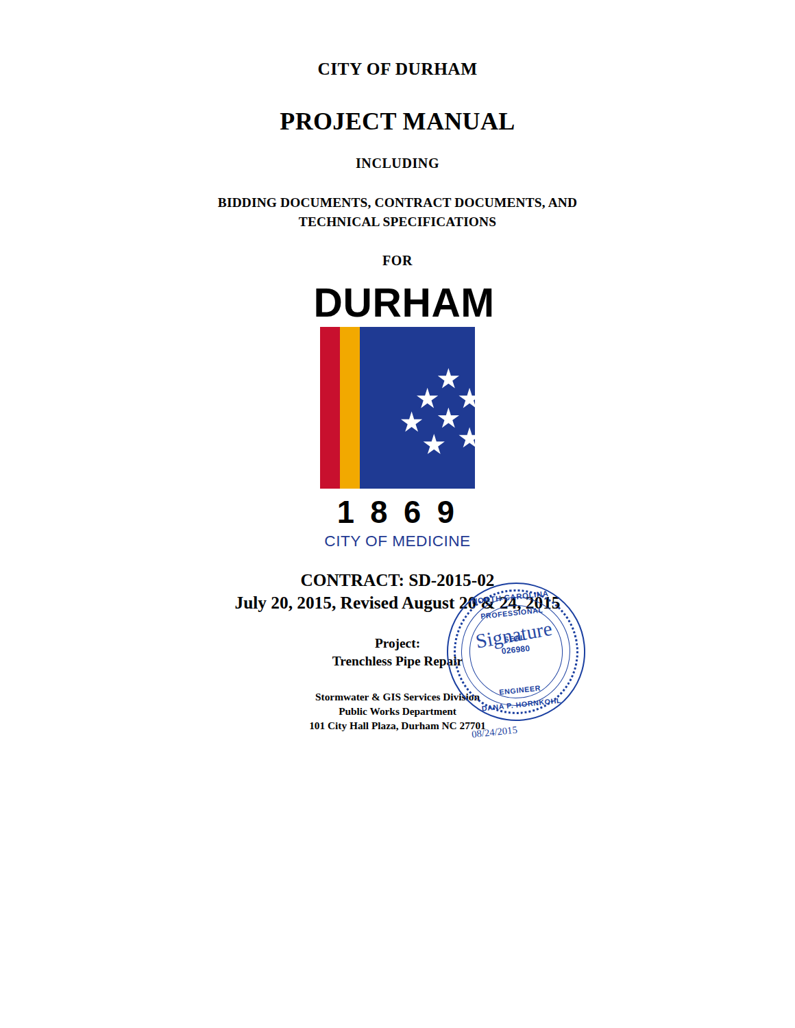CITY OF DURHAM
PROJECT MANUAL
INCLUDING
BIDDING DOCUMENTS, CONTRACT DOCUMENTS, AND
TECHNICAL SPECIFICATIONS
FOR
DURHAM
1 8 6 9
CITY OF MEDICINE
NORTH CAROLINA
PROFESSIONAL
SEAL
026980
Signature
ENGINEER
DANA P. HORNKOHL
08/24/2015
CONTRACT: SD-2015-02
July 20, 2015, Revised August 20 & 24, 2015
Project:
Trenchless Pipe Repair
Stormwater & GIS Services Division
Public Works Department
101 City Hall Plaza, Durham NC 27701